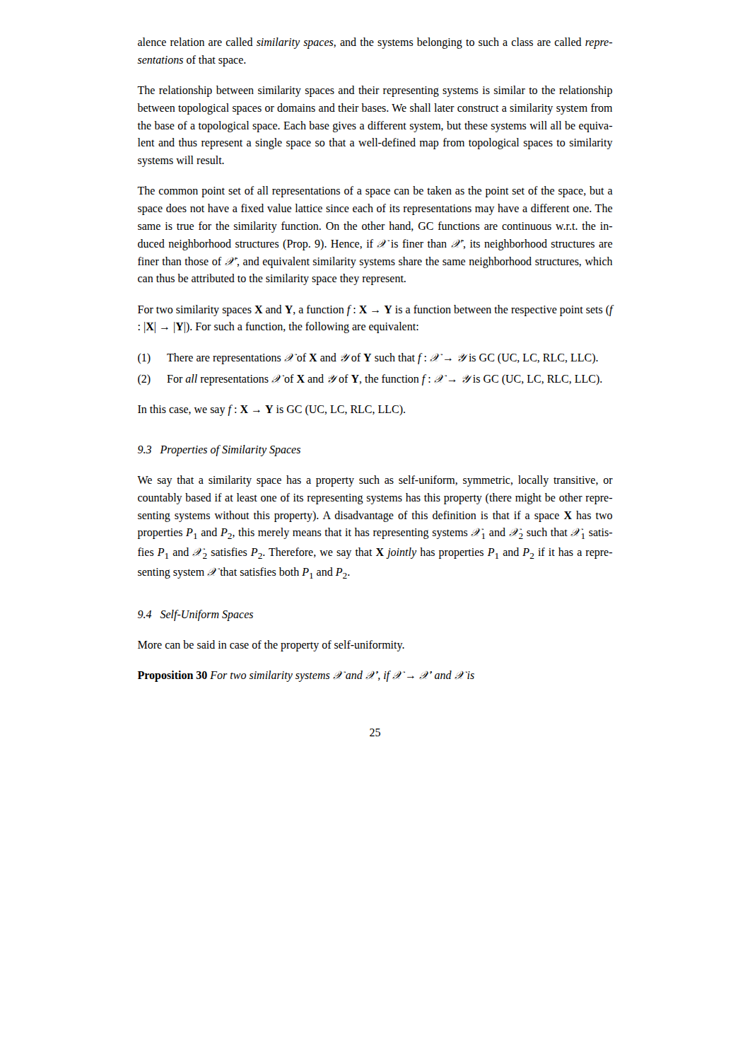alence relation are called similarity spaces, and the systems belonging to such a class are called representations of that space.
The relationship between similarity spaces and their representing systems is similar to the relationship between topological spaces or domains and their bases. We shall later construct a similarity system from the base of a topological space. Each base gives a different system, but these systems will all be equivalent and thus represent a single space so that a well-defined map from topological spaces to similarity systems will result.
The common point set of all representations of a space can be taken as the point set of the space, but a space does not have a fixed value lattice since each of its representations may have a different one. The same is true for the similarity function. On the other hand, GC functions are continuous w.r.t. the induced neighborhood structures (Prop. 9). Hence, if 𝒳 is finer than 𝒳′, its neighborhood structures are finer than those of 𝒳′, and equivalent similarity systems share the same neighborhood structures, which can thus be attributed to the similarity space they represent.
For two similarity spaces X and Y, a function f : X → Y is a function between the respective point sets (f : |X| → |Y|). For such a function, the following are equivalent:
(1) There are representations 𝒳 of X and 𝒴 of Y such that f : 𝒳 → 𝒴 is GC (UC, LC, RLC, LLC).
(2) For all representations 𝒳 of X and 𝒴 of Y, the function f : 𝒳 → 𝒴 is GC (UC, LC, RLC, LLC).
In this case, we say f : X → Y is GC (UC, LC, RLC, LLC).
9.3 Properties of Similarity Spaces
We say that a similarity space has a property such as self-uniform, symmetric, locally transitive, or countably based if at least one of its representing systems has this property (there might be other representing systems without this property). A disadvantage of this definition is that if a space X has two properties P1 and P2, this merely means that it has representing systems 𝒳1 and 𝒳2 such that 𝒳1 satisfies P1 and 𝒳2 satisfies P2. Therefore, we say that X jointly has properties P1 and P2 if it has a representing system 𝒳 that satisfies both P1 and P2.
9.4 Self-Uniform Spaces
More can be said in case of the property of self-uniformity.
Proposition 30 For two similarity systems 𝒳 and 𝒳′, if 𝒳 → 𝒳′ and 𝒳 is
25